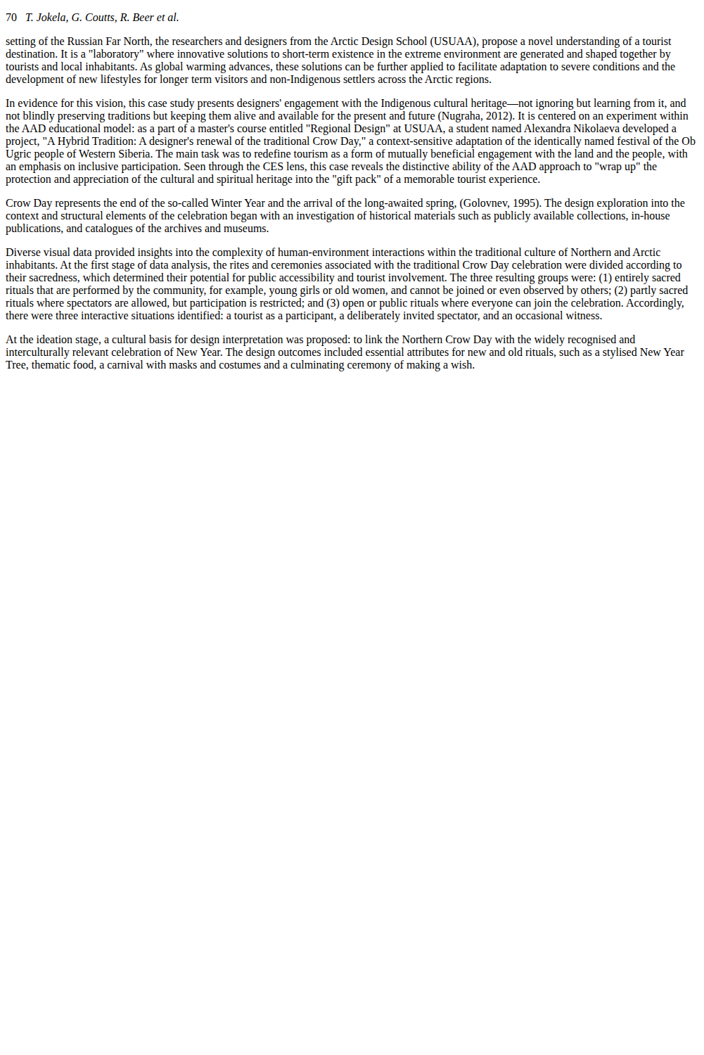70 T. Jokela, G. Coutts, R. Beer et al.
setting of the Russian Far North, the researchers and designers from the Arctic Design School (USUAA), propose a novel understanding of a tourist destination. It is a "laboratory" where innovative solutions to short-term existence in the extreme environment are generated and shaped together by tourists and local inhabitants. As global warming advances, these solutions can be further applied to facilitate adaptation to severe conditions and the development of new lifestyles for longer term visitors and non-Indigenous settlers across the Arctic regions.
In evidence for this vision, this case study presents designers' engagement with the Indigenous cultural heritage—not ignoring but learning from it, and not blindly preserving traditions but keeping them alive and available for the present and future (Nugraha, 2012). It is centered on an experiment within the AAD educational model: as a part of a master's course entitled "Regional Design" at USUAA, a student named Alexandra Nikolaeva developed a project, "A Hybrid Tradition: A designer's renewal of the traditional Crow Day," a context-sensitive adaptation of the identically named festival of the Ob Ugric people of Western Siberia. The main task was to redefine tourism as a form of mutually beneficial engagement with the land and the people, with an emphasis on inclusive participation. Seen through the CES lens, this case reveals the distinctive ability of the AAD approach to "wrap up" the protection and appreciation of the cultural and spiritual heritage into the "gift pack" of a memorable tourist experience.
Crow Day represents the end of the so-called Winter Year and the arrival of the long-awaited spring, (Golovnev, 1995). The design exploration into the context and structural elements of the celebration began with an investigation of historical materials such as publicly available collections, in-house publications, and catalogues of the archives and museums.
Diverse visual data provided insights into the complexity of human-environment interactions within the traditional culture of Northern and Arctic inhabitants. At the first stage of data analysis, the rites and ceremonies associated with the traditional Crow Day celebration were divided according to their sacredness, which determined their potential for public accessibility and tourist involvement. The three resulting groups were: (1) entirely sacred rituals that are performed by the community, for example, young girls or old women, and cannot be joined or even observed by others; (2) partly sacred rituals where spectators are allowed, but participation is restricted; and (3) open or public rituals where everyone can join the celebration. Accordingly, there were three interactive situations identified: a tourist as a participant, a deliberately invited spectator, and an occasional witness.
At the ideation stage, a cultural basis for design interpretation was proposed: to link the Northern Crow Day with the widely recognised and interculturally relevant celebration of New Year. The design outcomes included essential attributes for new and old rituals, such as a stylised New Year Tree, thematic food, a carnival with masks and costumes and a culminating ceremony of making a wish.